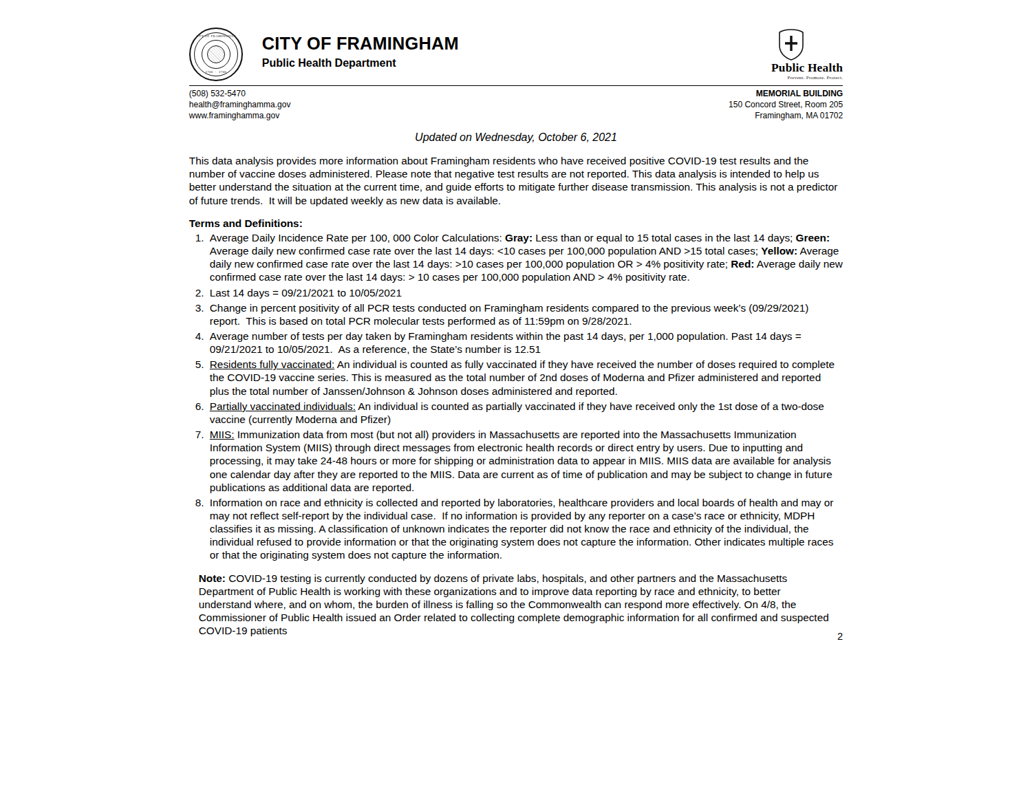CITY OF FRAMINGHAM
1700 · 2700
CITY OF FRAMINGHAM
Public Health Department
Public Health
Prevent. Promote. Protect.
(508) 532-5470
health@framinghamma.gov
www.framinghamma.gov
MEMORIAL BUILDING
150 Concord Street, Room 205
Framingham, MA 01702
Updated on Wednesday, October 6, 2021
This data analysis provides more information about Framingham residents who have received positive COVID-19 test results and the number of vaccine doses administered. Please note that negative test results are not reported. This data analysis is intended to help us better understand the situation at the current time, and guide efforts to mitigate further disease transmission. This analysis is not a predictor of future trends. It will be updated weekly as new data is available.
Terms and Definitions:
Average Daily Incidence Rate per 100, 000 Color Calculations: Gray: Less than or equal to 15 total cases in the last 14 days; Green: Average daily new confirmed case rate over the last 14 days: <10 cases per 100,000 population AND >15 total cases; Yellow: Average daily new confirmed case rate over the last 14 days: >10 cases per 100,000 population OR > 4% positivity rate; Red: Average daily new confirmed case rate over the last 14 days: > 10 cases per 100,000 population AND > 4% positivity rate.
Last 14 days = 09/21/2021 to 10/05/2021
Change in percent positivity of all PCR tests conducted on Framingham residents compared to the previous week’s (09/29/2021) report. This is based on total PCR molecular tests performed as of 11:59pm on 9/28/2021.
Average number of tests per day taken by Framingham residents within the past 14 days, per 1,000 population. Past 14 days = 09/21/2021 to 10/05/2021. As a reference, the State’s number is 12.51
Residents fully vaccinated: An individual is counted as fully vaccinated if they have received the number of doses required to complete the COVID-19 vaccine series. This is measured as the total number of 2nd doses of Moderna and Pfizer administered and reported plus the total number of Janssen/Johnson & Johnson doses administered and reported.
Partially vaccinated individuals: An individual is counted as partially vaccinated if they have received only the 1st dose of a two-dose vaccine (currently Moderna and Pfizer)
MIIS: Immunization data from most (but not all) providers in Massachusetts are reported into the Massachusetts Immunization Information System (MIIS) through direct messages from electronic health records or direct entry by users. Due to inputting and processing, it may take 24-48 hours or more for shipping or administration data to appear in MIIS. MIIS data are available for analysis one calendar day after they are reported to the MIIS. Data are current as of time of publication and may be subject to change in future publications as additional data are reported.
Information on race and ethnicity is collected and reported by laboratories, healthcare providers and local boards of health and may or may not reflect self-report by the individual case. If no information is provided by any reporter on a case’s race or ethnicity, MDPH classifies it as missing. A classification of unknown indicates the reporter did not know the race and ethnicity of the individual, the individual refused to provide information or that the originating system does not capture the information. Other indicates multiple races or that the originating system does not capture the information.
Note: COVID-19 testing is currently conducted by dozens of private labs, hospitals, and other partners and the Massachusetts Department of Public Health is working with these organizations and to improve data reporting by race and ethnicity, to better understand where, and on whom, the burden of illness is falling so the Commonwealth can respond more effectively. On 4/8, the Commissioner of Public Health issued an Order related to collecting complete demographic information for all confirmed and suspected COVID-19 patients
2